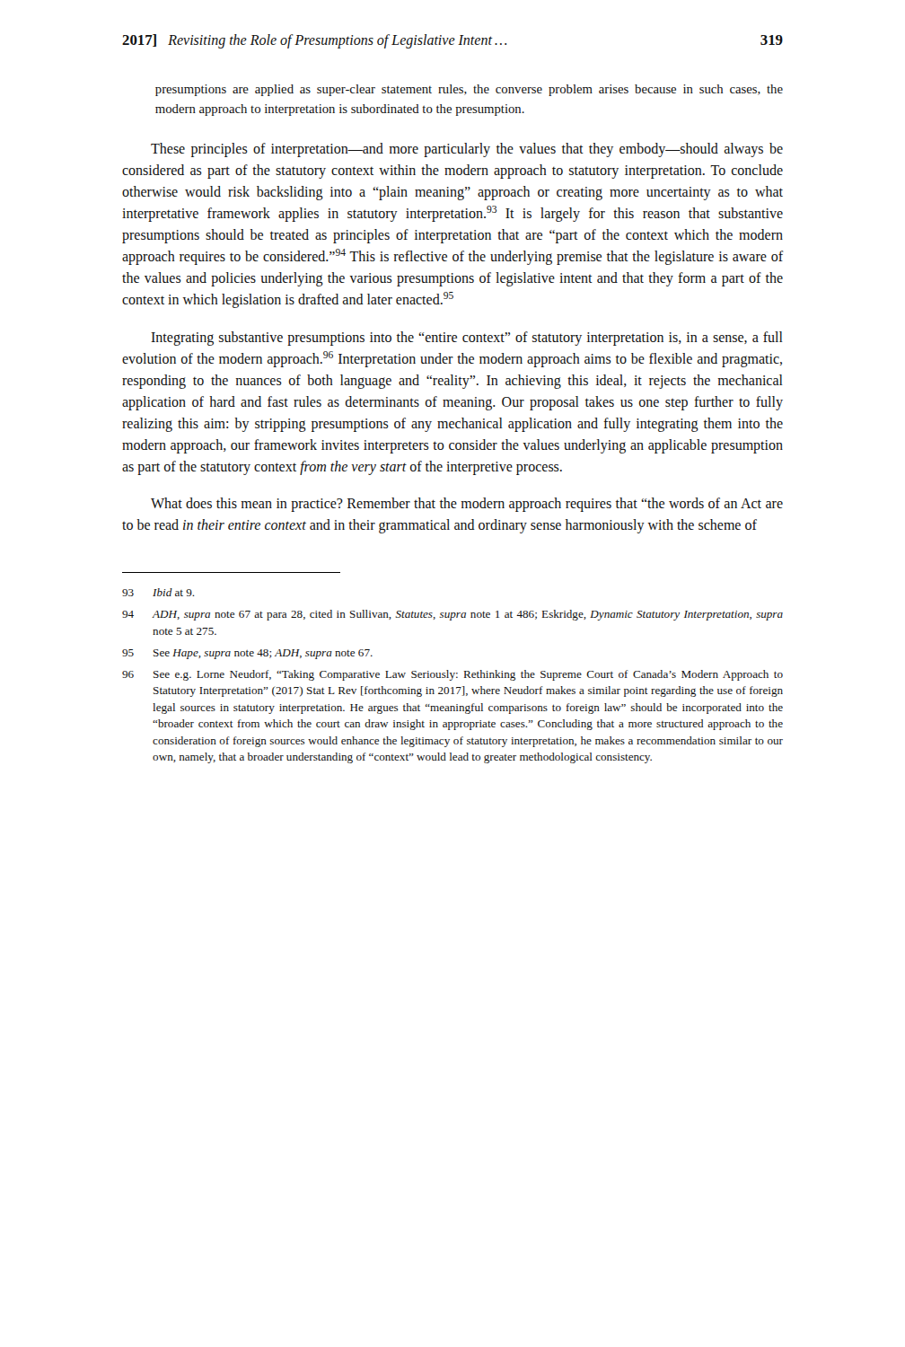2017] Revisiting the Role of Presumptions of Legislative Intent … 319
presumptions are applied as super-clear statement rules, the converse problem arises because in such cases, the modern approach to interpretation is subordinated to the presumption.
These principles of interpretation—and more particularly the values that they embody—should always be considered as part of the statutory context within the modern approach to statutory interpretation. To conclude otherwise would risk backsliding into a “plain meaning” approach or creating more uncertainty as to what interpretative framework applies in statutory interpretation.93 It is largely for this reason that substantive presumptions should be treated as principles of interpretation that are “part of the context which the modern approach requires to be considered.”94 This is reflective of the underlying premise that the legislature is aware of the values and policies underlying the various presumptions of legislative intent and that they form a part of the context in which legislation is drafted and later enacted.95
Integrating substantive presumptions into the “entire context” of statutory interpretation is, in a sense, a full evolution of the modern approach.96 Interpretation under the modern approach aims to be flexible and pragmatic, responding to the nuances of both language and “reality”. In achieving this ideal, it rejects the mechanical application of hard and fast rules as determinants of meaning. Our proposal takes us one step further to fully realizing this aim: by stripping presumptions of any mechanical application and fully integrating them into the modern approach, our framework invites interpreters to consider the values underlying an applicable presumption as part of the statutory context from the very start of the interpretive process.
What does this mean in practice? Remember that the modern approach requires that “the words of an Act are to be read in their entire context and in their grammatical and ordinary sense harmoniously with the scheme of
93 Ibid at 9.
94 ADH, supra note 67 at para 28, cited in Sullivan, Statutes, supra note 1 at 486; Eskridge, Dynamic Statutory Interpretation, supra note 5 at 275.
95 See Hape, supra note 48; ADH, supra note 67.
96 See e.g. Lorne Neudorf, “Taking Comparative Law Seriously: Rethinking the Supreme Court of Canada’s Modern Approach to Statutory Interpretation” (2017) Stat L Rev [forthcoming in 2017], where Neudorf makes a similar point regarding the use of foreign legal sources in statutory interpretation. He argues that “meaningful comparisons to foreign law” should be incorporated into the “broader context from which the court can draw insight in appropriate cases.” Concluding that a more structured approach to the consideration of foreign sources would enhance the legitimacy of statutory interpretation, he makes a recommendation similar to our own, namely, that a broader understanding of “context” would lead to greater methodological consistency.